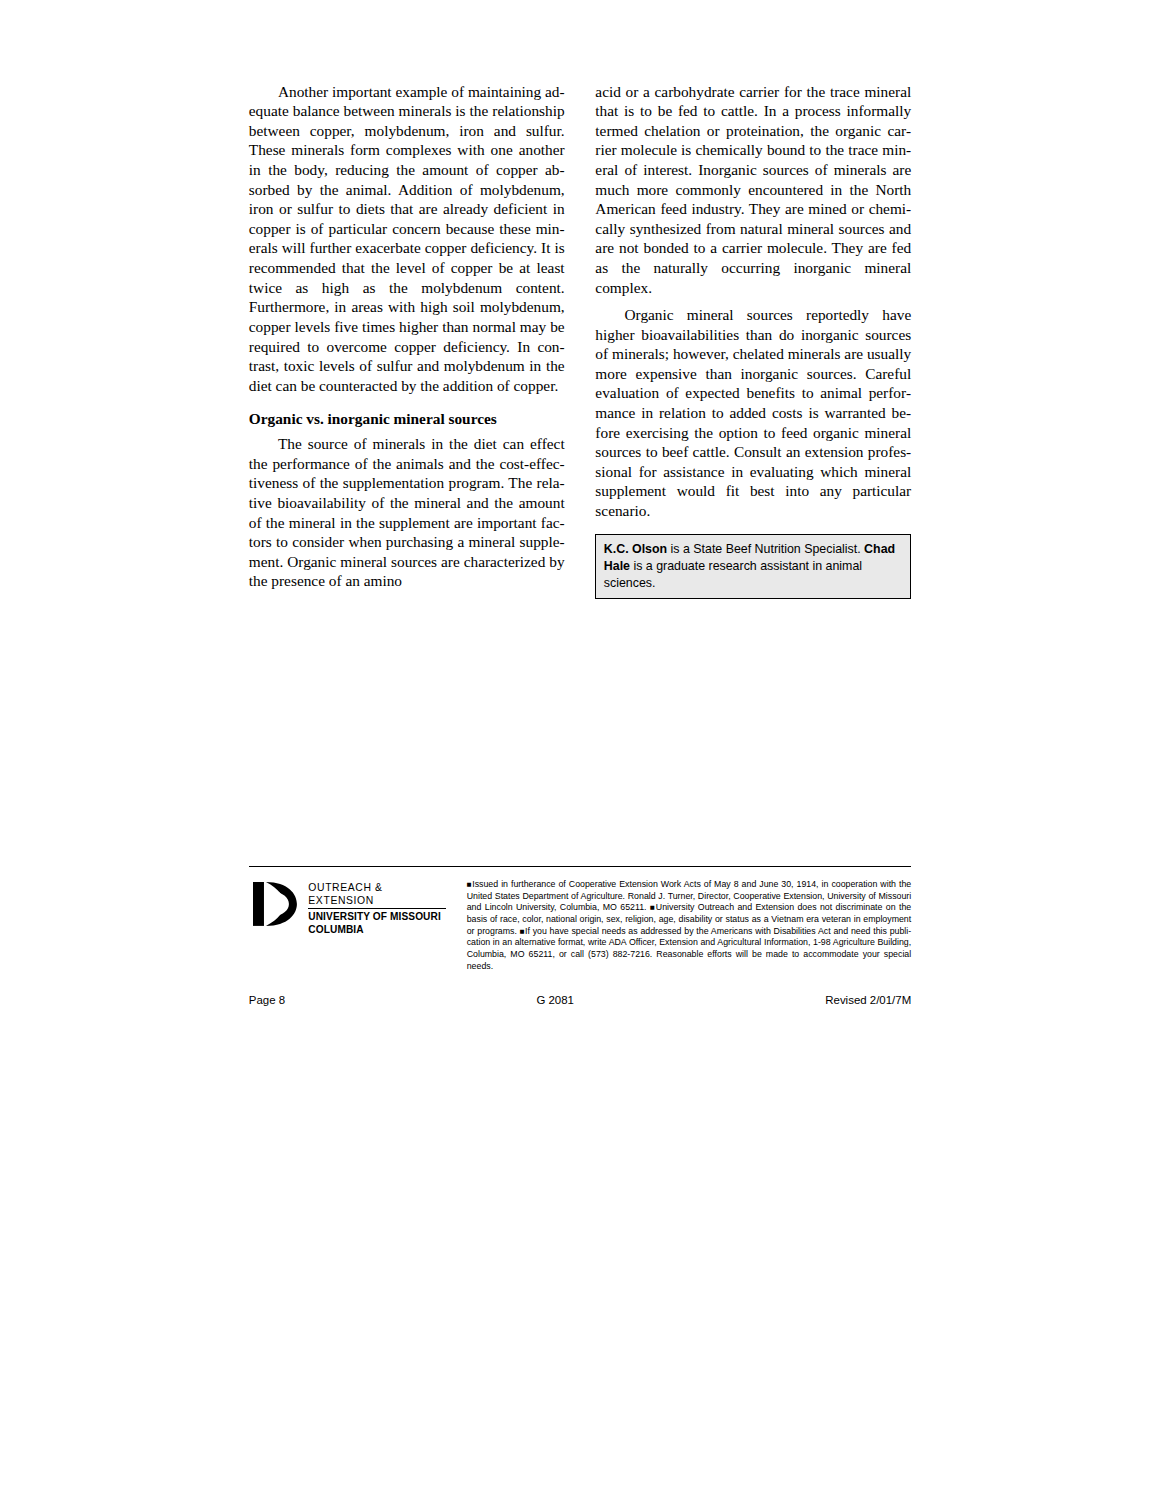Another important example of maintaining adequate balance between minerals is the relationship between copper, molybdenum, iron and sulfur. These minerals form complexes with one another in the body, reducing the amount of copper absorbed by the animal. Addition of molybdenum, iron or sulfur to diets that are already deficient in copper is of particular concern because these minerals will further exacerbate copper deficiency. It is recommended that the level of copper be at least twice as high as the molybdenum content. Furthermore, in areas with high soil molybdenum, copper levels five times higher than normal may be required to overcome copper deficiency. In contrast, toxic levels of sulfur and molybdenum in the diet can be counteracted by the addition of copper.
Organic vs. inorganic mineral sources
The source of minerals in the diet can effect the performance of the animals and the cost-effectiveness of the supplementation program. The relative bioavailability of the mineral and the amount of the mineral in the supplement are important factors to consider when purchasing a mineral supplement. Organic mineral sources are characterized by the presence of an amino
acid or a carbohydrate carrier for the trace mineral that is to be fed to cattle. In a process informally termed chelation or proteination, the organic carrier molecule is chemically bound to the trace mineral of interest. Inorganic sources of minerals are much more commonly encountered in the North American feed industry. They are mined or chemically synthesized from natural mineral sources and are not bonded to a carrier molecule. They are fed as the naturally occurring inorganic mineral complex.
Organic mineral sources reportedly have higher bioavailabilities than do inorganic sources of minerals; however, chelated minerals are usually more expensive than inorganic sources. Careful evaluation of expected benefits to animal performance in relation to added costs is warranted before exercising the option to feed organic mineral sources to beef cattle. Consult an extension professional for assistance in evaluating which mineral supplement would fit best into any particular scenario.
K.C. Olson is a State Beef Nutrition Specialist. Chad Hale is a graduate research assistant in animal sciences.
OUTREACH & EXTENSION
UNIVERSITY OF MISSOURI
COLUMBIA
■Issued in furtherance of Cooperative Extension Work Acts of May 8 and June 30, 1914, in cooperation with the United States Department of Agriculture. Ronald J. Turner, Director, Cooperative Extension, University of Missouri and Lincoln University, Columbia, MO 65211. ■University Outreach and Extension does not discriminate on the basis of race, color, national origin, sex, religion, age, disability or status as a Vietnam era veteran in employment or programs. ■If you have special needs as addressed by the Americans with Disabilities Act and need this publication in an alternative format, write ADA Officer, Extension and Agricultural Information, 1-98 Agriculture Building, Columbia, MO 65211, or call (573) 882-7216. Reasonable efforts will be made to accommodate your special needs.
Page 8 G 2081 Revised 2/01/7M